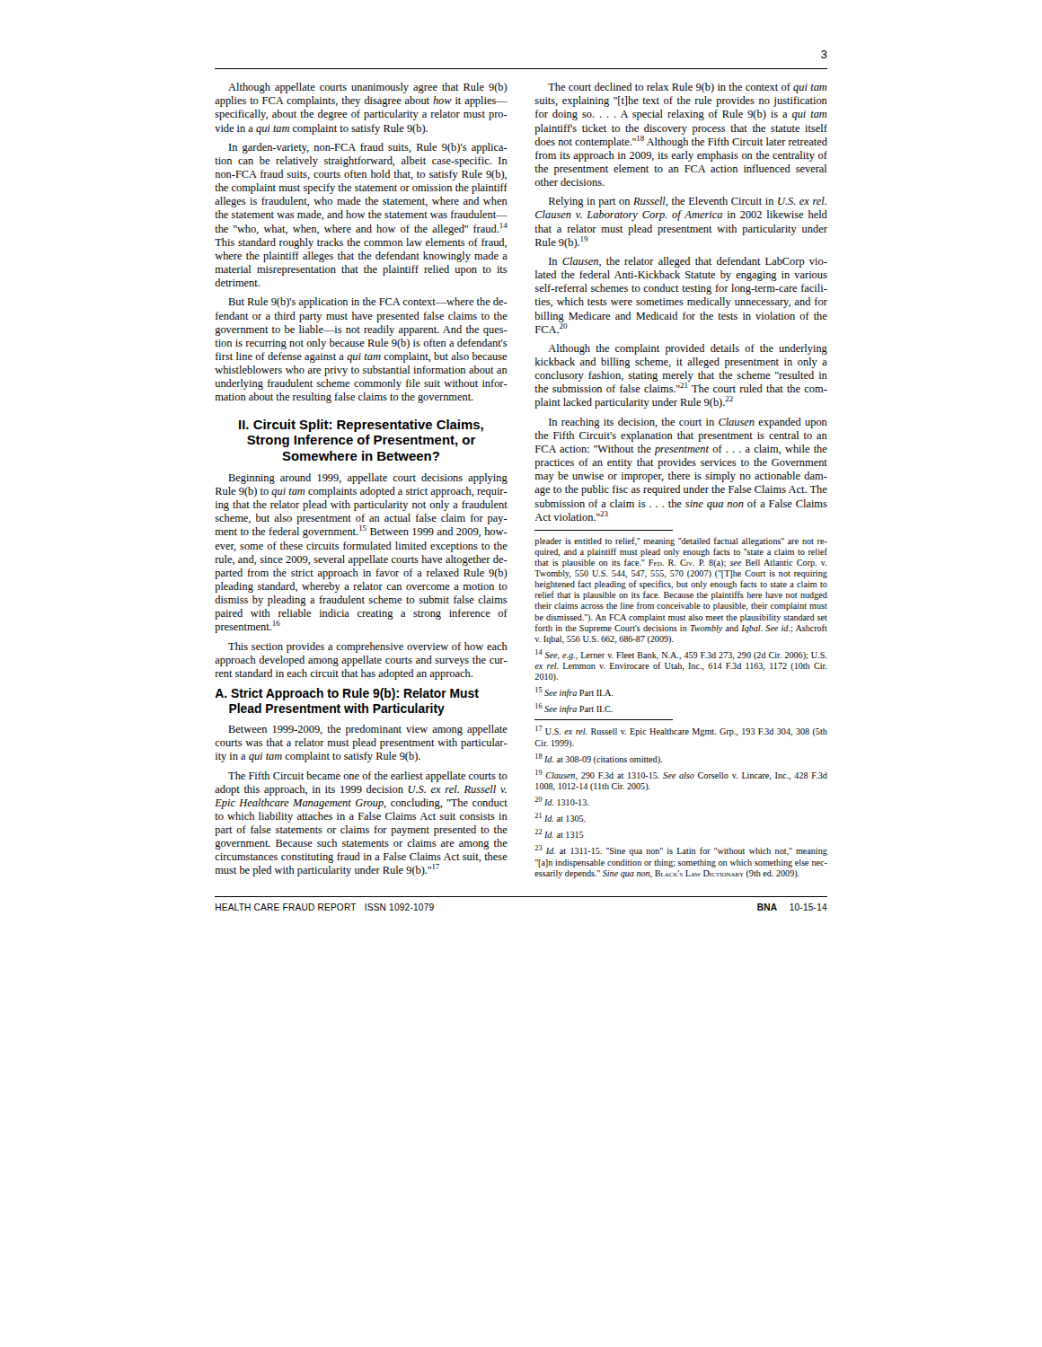3
Although appellate courts unanimously agree that Rule 9(b) applies to FCA complaints, they disagree about how it applies—specifically, about the degree of particularity a relator must provide in a qui tam complaint to satisfy Rule 9(b).
In garden-variety, non-FCA fraud suits, Rule 9(b)'s application can be relatively straightforward, albeit case-specific. In non-FCA fraud suits, courts often hold that, to satisfy Rule 9(b), the complaint must specify the statement or omission the plaintiff alleges is fraudulent, who made the statement, where and when the statement was made, and how the statement was fraudulent—the ''who, what, when, where and how of the alleged'' fraud.14 This standard roughly tracks the common law elements of fraud, where the plaintiff alleges that the defendant knowingly made a material misrepresentation that the plaintiff relied upon to its detriment.
But Rule 9(b)'s application in the FCA context—where the defendant or a third party must have presented false claims to the government to be liable—is not readily apparent. And the question is recurring not only because Rule 9(b) is often a defendant's first line of defense against a qui tam complaint, but also because whistleblowers who are privy to substantial information about an underlying fraudulent scheme commonly file suit without information about the resulting false claims to the government.
II. Circuit Split: Representative Claims, Strong Inference of Presentment, or Somewhere in Between?
Beginning around 1999, appellate court decisions applying Rule 9(b) to qui tam complaints adopted a strict approach, requiring that the relator plead with particularity not only a fraudulent scheme, but also presentment of an actual false claim for payment to the federal government.15 Between 1999 and 2009, however, some of these circuits formulated limited exceptions to the rule, and, since 2009, several appellate courts have altogether departed from the strict approach in favor of a relaxed Rule 9(b) pleading standard, whereby a relator can overcome a motion to dismiss by pleading a fraudulent scheme to submit false claims paired with reliable indicia creating a strong inference of presentment.16
This section provides a comprehensive overview of how each approach developed among appellate courts and surveys the current standard in each circuit that has adopted an approach.
A. Strict Approach to Rule 9(b): Relator Must Plead Presentment with Particularity
Between 1999-2009, the predominant view among appellate courts was that a relator must plead presentment with particularity in a qui tam complaint to satisfy Rule 9(b).
The Fifth Circuit became one of the earliest appellate courts to adopt this approach, in its 1999 decision U.S. ex rel. Russell v. Epic Healthcare Management Group, concluding, ''The conduct to which liability attaches in a False Claims Act suit consists in part of false statements or claims for payment presented to the government. Because such statements or claims are among the circumstances constituting fraud in a False Claims Act suit, these must be pled with particularity under Rule 9(b).''17
The court declined to relax Rule 9(b) in the context of qui tam suits, explaining ''[t]he text of the rule provides no justification for doing so. . . . A special relaxing of Rule 9(b) is a qui tam plaintiff's ticket to the discovery process that the statute itself does not contemplate.''18 Although the Fifth Circuit later retreated from its approach in 2009, its early emphasis on the centrality of the presentment element to an FCA action influenced several other decisions.
Relying in part on Russell, the Eleventh Circuit in U.S. ex rel. Clausen v. Laboratory Corp. of America in 2002 likewise held that a relator must plead presentment with particularity under Rule 9(b).19
In Clausen, the relator alleged that defendant LabCorp violated the federal Anti-Kickback Statute by engaging in various self-referral schemes to conduct testing for long-term-care facilities, which tests were sometimes medically unnecessary, and for billing Medicare and Medicaid for the tests in violation of the FCA.20
Although the complaint provided details of the underlying kickback and billing scheme, it alleged presentment in only a conclusory fashion, stating merely that the scheme ''resulted in the submission of false claims.''21 The court ruled that the complaint lacked particularity under Rule 9(b).22
In reaching its decision, the court in Clausen expanded upon the Fifth Circuit's explanation that presentment is central to an FCA action: ''Without the presentment of . . . a claim, while the practices of an entity that provides services to the Government may be unwise or improper, there is simply no actionable damage to the public fisc as required under the False Claims Act. The submission of a claim is . . . the sine qua non of a False Claims Act violation.''23
pleader is entitled to relief,'' meaning ''detailed factual allegations'' are not required, and a plaintiff must plead only enough facts to ''state a claim to relief that is plausible on its face.'' Fed. R. Civ. P. 8(a); see Bell Atlantic Corp. v. Twombly, 550 U.S. 544, 547, 555, 570 (2007) (''[T]he Court is not requiring heightened fact pleading of specifics, but only enough facts to state a claim to relief that is plausible on its face. Because the plaintiffs here have not nudged their claims across the line from conceivable to plausible, their complaint must be dismissed.''). An FCA complaint must also meet the plausibility standard set forth in the Supreme Court's decisions in Twombly and Iqbal. See id.; Ashcroft v. Iqbal, 556 U.S. 662, 686-87 (2009).
14 See, e.g., Lerner v. Fleet Bank, N.A., 459 F.3d 273, 290 (2d Cir. 2006); U.S. ex rel. Lemmon v. Envirocare of Utah, Inc., 614 F.3d 1163, 1172 (10th Cir. 2010).
15 See infra Part II.A.
16 See infra Part II.C.
17 U.S. ex rel. Russell v. Epic Healthcare Mgmt. Grp., 193 F.3d 304, 308 (5th Cir. 1999).
18 Id. at 308-09 (citations omitted).
19 Clausen, 290 F.3d at 1310-15. See also Corsello v. Lincare, Inc., 428 F.3d 1008, 1012-14 (11th Cir. 2005).
20 Id. 1310-13.
21 Id. at 1305.
22 Id. at 1315
23 Id. at 1311-15. ''Sine qua non'' is Latin for ''without which not,'' meaning ''[a]n indispensable condition or thing; something on which something else necessarily depends.'' Sine qua non, Black's Law Dictionary (9th ed. 2009).
HEALTH CARE FRAUD REPORT ISSN 1092-1079
BNA10-15-14